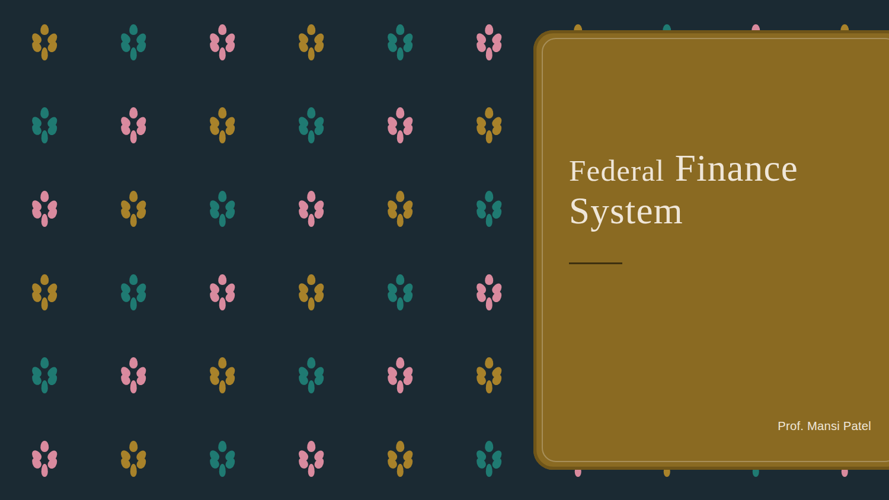Federal Finance System
Prof. Mansi Patel